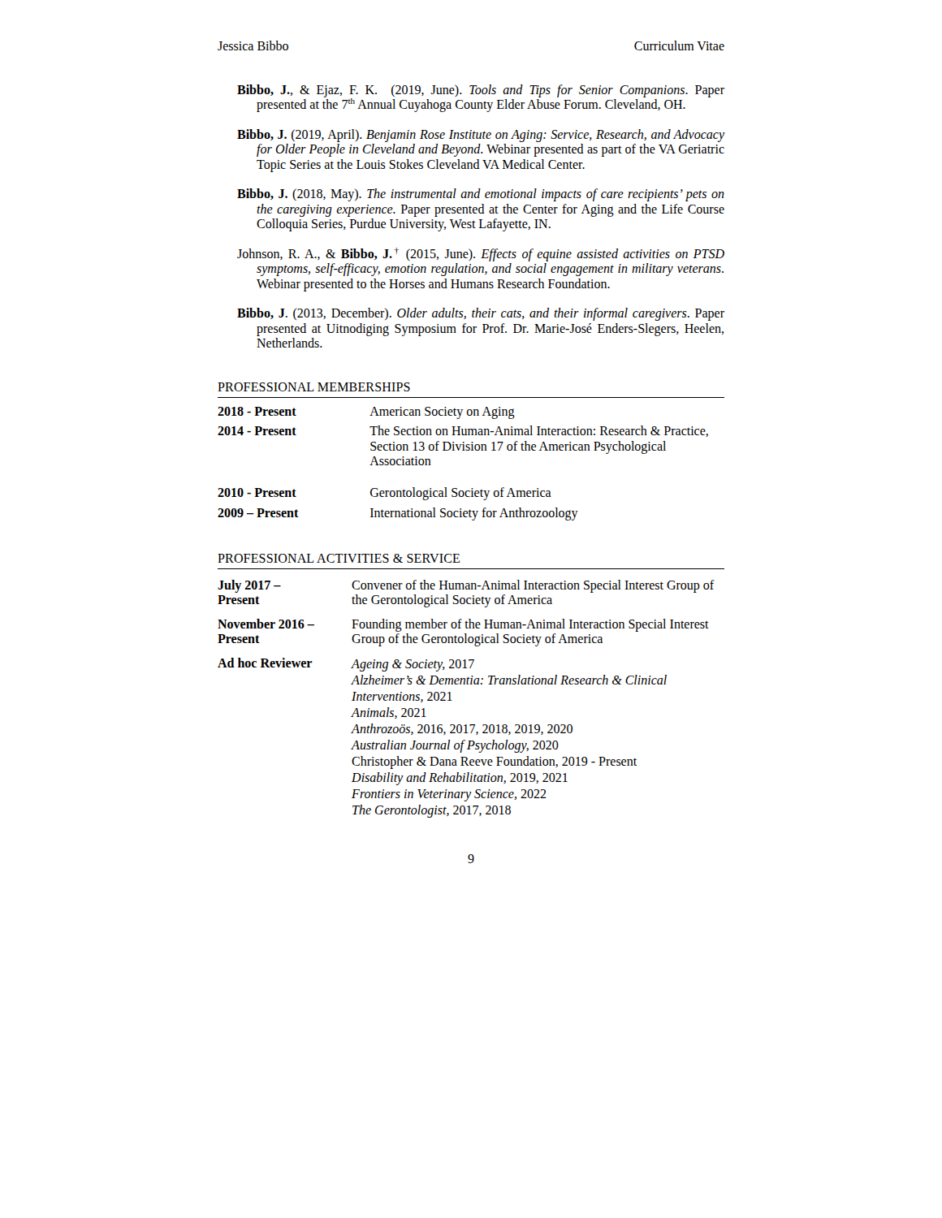Jessica Bibbo Curriculum Vitae
Bibbo, J., & Ejaz, F. K. (2019, June). Tools and Tips for Senior Companions. Paper presented at the 7th Annual Cuyahoga County Elder Abuse Forum. Cleveland, OH.
Bibbo, J. (2019, April). Benjamin Rose Institute on Aging: Service, Research, and Advocacy for Older People in Cleveland and Beyond. Webinar presented as part of the VA Geriatric Topic Series at the Louis Stokes Cleveland VA Medical Center.
Bibbo, J. (2018, May). The instrumental and emotional impacts of care recipients’ pets on the caregiving experience. Paper presented at the Center for Aging and the Life Course Colloquia Series, Purdue University, West Lafayette, IN.
Johnson, R. A., & Bibbo, J.† (2015, June). Effects of equine assisted activities on PTSD symptoms, self-efficacy, emotion regulation, and social engagement in military veterans. Webinar presented to the Horses and Humans Research Foundation.
Bibbo, J. (2013, December). Older adults, their cats, and their informal caregivers. Paper presented at Uitnodiging Symposium for Prof. Dr. Marie-José Enders-Slegers, Heelen, Netherlands.
Professional Memberships
| 2018 - Present | American Society on Aging |
| 2014 - Present | The Section on Human-Animal Interaction: Research & Practice, Section 13 of Division 17 of the American Psychological Association |
| 2010 - Present | Gerontological Society of America |
| 2009 – Present | International Society for Anthrozoology |
Professional Activities & Service
| July 2017 – Present | Convener of the Human-Animal Interaction Special Interest Group of the Gerontological Society of America |
| November 2016 – Present | Founding member of the Human-Animal Interaction Special Interest Group of the Gerontological Society of America |
| Ad hoc Reviewer | Ageing & Society, 2017 Alzheimer’s & Dementia: Translational Research & Clinical Interventions, 2021 Animals, 2021 Anthrozoös, 2016, 2017, 2018, 2019, 2020 Australian Journal of Psychology, 2020 Christopher & Dana Reeve Foundation, 2019 - Present Disability and Rehabilitation, 2019, 2021 Frontiers in Veterinary Science, 2022 The Gerontologist, 2017, 2018 |
9